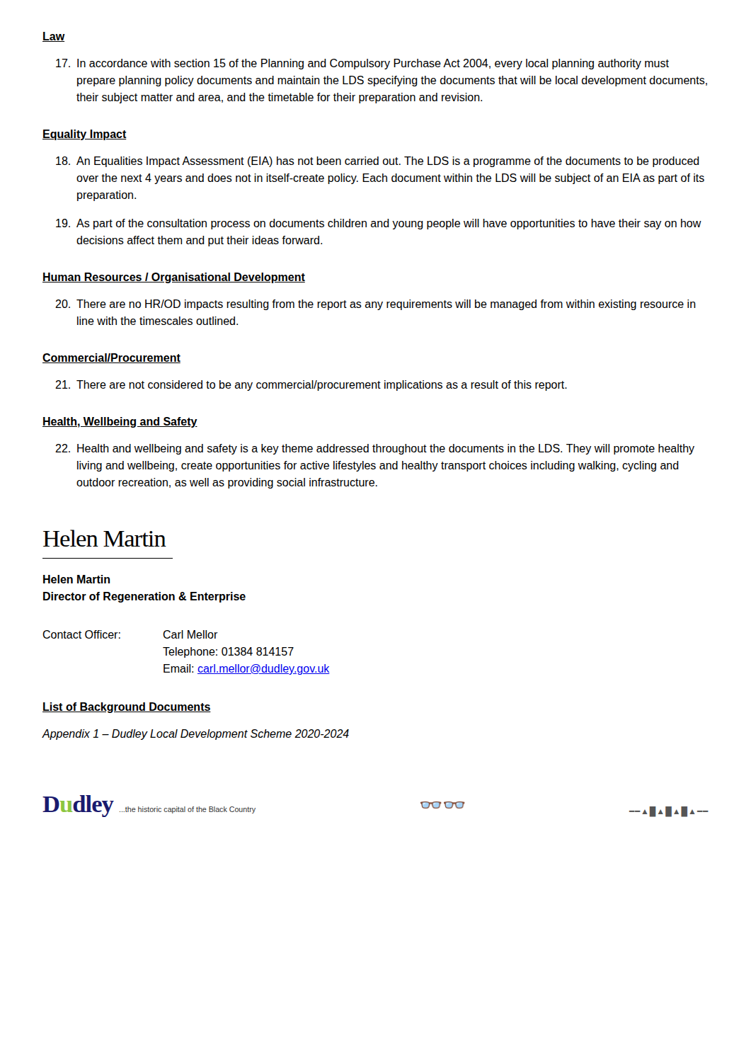Law
17. In accordance with section 15 of the Planning and Compulsory Purchase Act 2004, every local planning authority must prepare planning policy documents and maintain the LDS specifying the documents that will be local development documents, their subject matter and area, and the timetable for their preparation and revision.
Equality Impact
18. An Equalities Impact Assessment (EIA) has not been carried out. The LDS is a programme of the documents to be produced over the next 4 years and does not in itself-create policy. Each document within the LDS will be subject of an EIA as part of its preparation.
19. As part of the consultation process on documents children and young people will have opportunities to have their say on how decisions affect them and put their ideas forward.
Human Resources / Organisational Development
20. There are no HR/OD impacts resulting from the report as any requirements will be managed from within existing resource in line with the timescales outlined.
Commercial/Procurement
21. There are not considered to be any commercial/procurement implications as a result of this report.
Health, Wellbeing and Safety
22. Health and wellbeing and safety is a key theme addressed throughout the documents in the LDS. They will promote healthy living and wellbeing, create opportunities for active lifestyles and healthy transport choices including walking, cycling and outdoor recreation, as well as providing social infrastructure.
Helen Martin
Helen Martin
Director of Regeneration & Enterprise
Contact Officer:
Carl Mellor
Telephone: 01384 814157
Email: carl.mellor@dudley.gov.uk
List of Background Documents
Appendix 1 – Dudley Local Development Scheme 2020-2024
Dudley ...the historic capital of the Black Country
👓👓
━━▲█▲█▲█▲━━